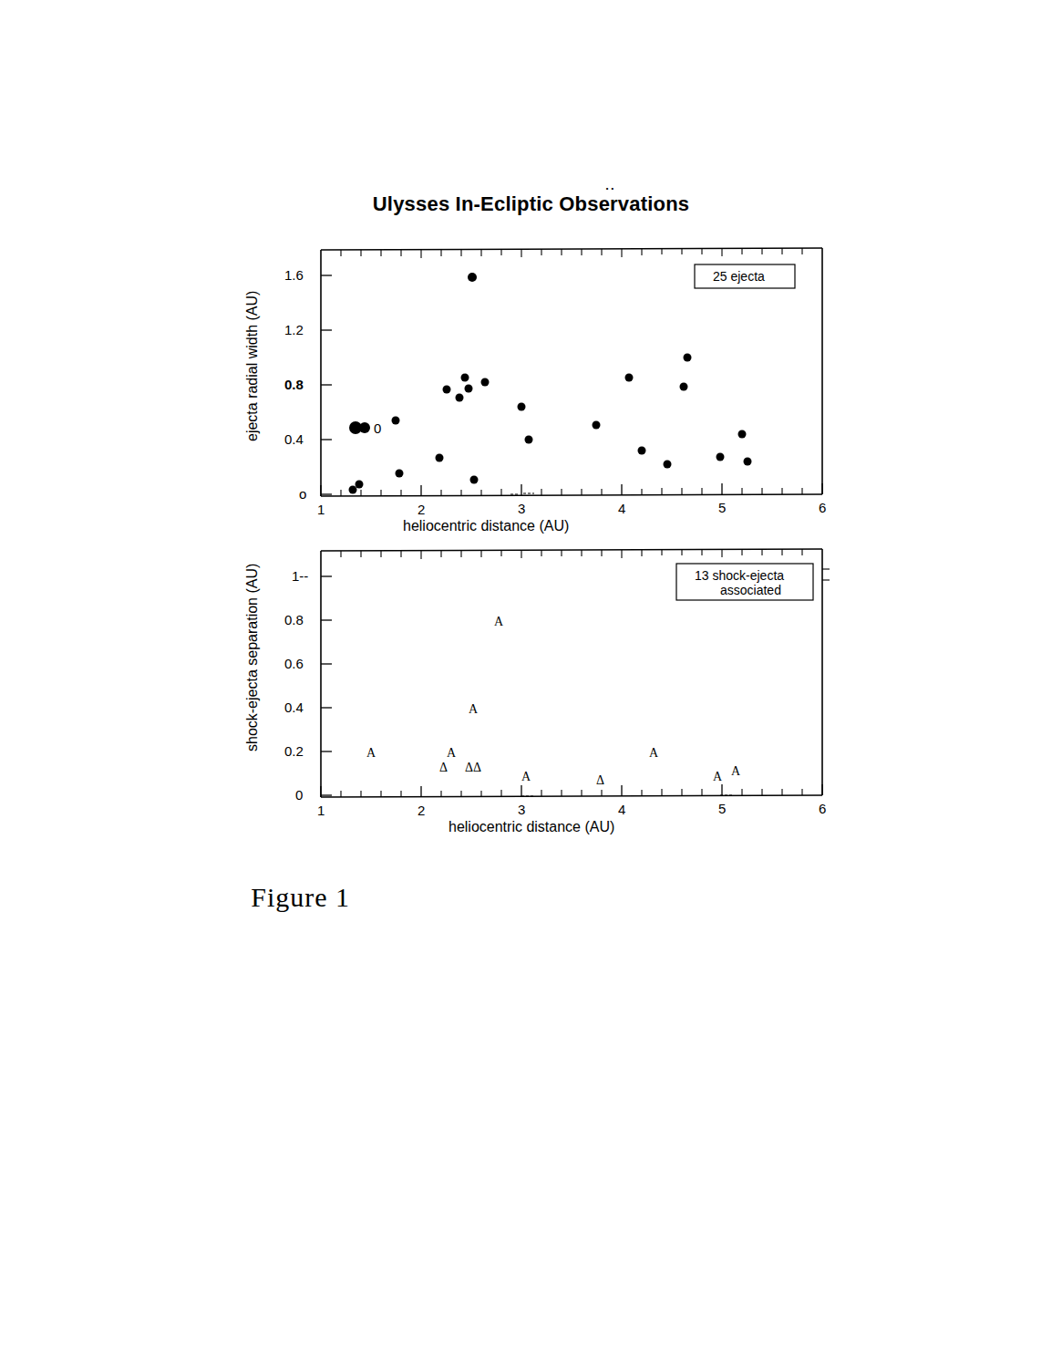.. Ulysses In-Ecliptic Observations
1.6 1.2 0.8 0.4 o 1 2 3 4 5 6 heliocentric distance (AU) ejecta radial width (AU) 25 ejecta 0 1-- 0.8 0.6 0.4 0.2 0 1 2 3 4 5 6 heliocentric distance (AU) shock-ejecta separation (AU) 13 shock-ejecta associated A A Δ ΔΔ A A A Δ A A A
Figure 1